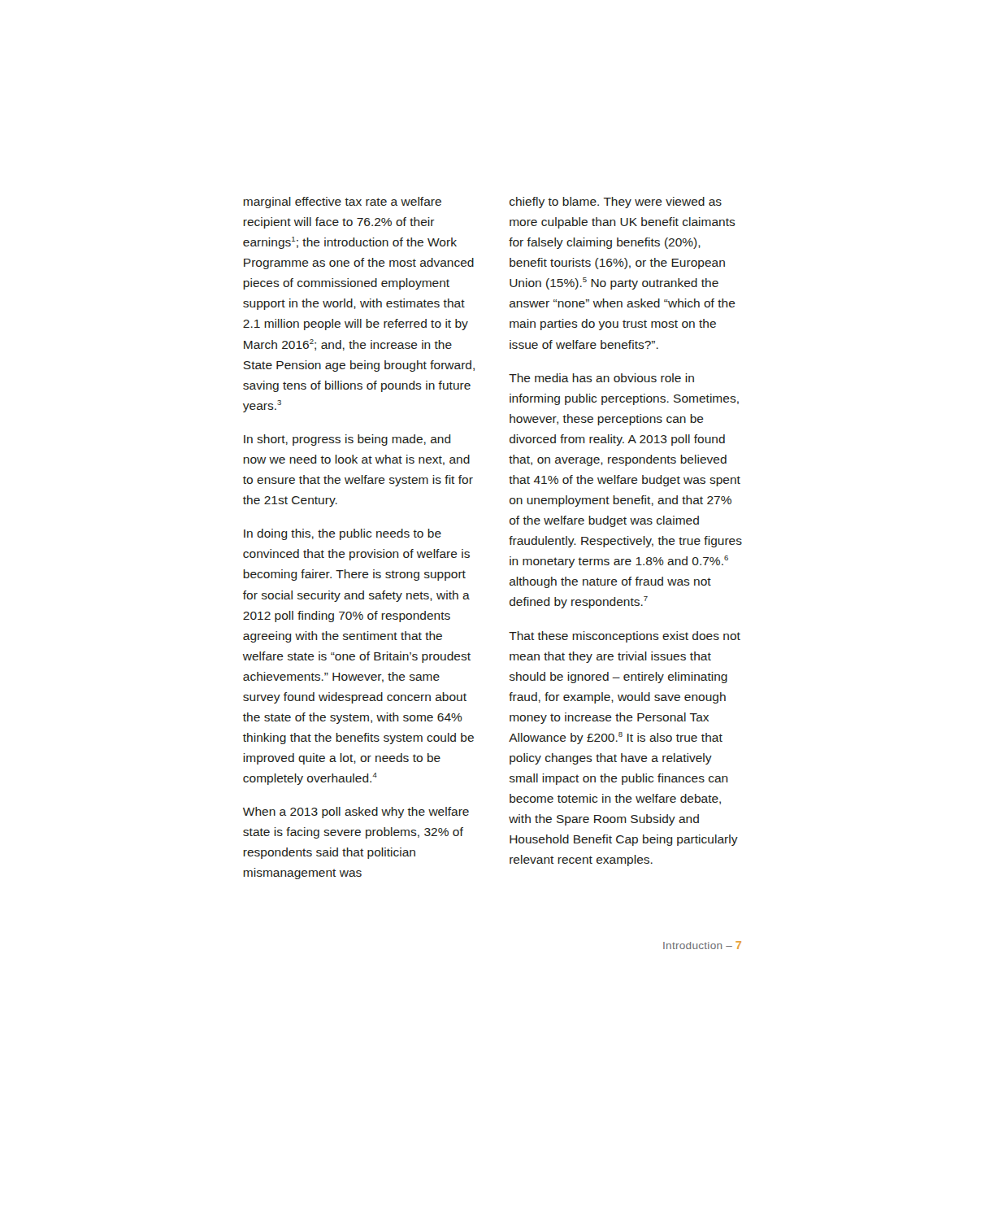marginal effective tax rate a welfare recipient will face to 76.2% of their earnings1; the introduction of the Work Programme as one of the most advanced pieces of commissioned employment support in the world, with estimates that 2.1 million people will be referred to it by March 20162; and, the increase in the State Pension age being brought forward, saving tens of billions of pounds in future years.3
In short, progress is being made, and now we need to look at what is next, and to ensure that the welfare system is fit for the 21st Century.
In doing this, the public needs to be convinced that the provision of welfare is becoming fairer. There is strong support for social security and safety nets, with a 2012 poll finding 70% of respondents agreeing with the sentiment that the welfare state is “one of Britain’s proudest achievements.” However, the same survey found widespread concern about the state of the system, with some 64% thinking that the benefits system could be improved quite a lot, or needs to be completely overhauled.4
When a 2013 poll asked why the welfare state is facing severe problems, 32% of respondents said that politician mismanagement was
chiefly to blame. They were viewed as more culpable than UK benefit claimants for falsely claiming benefits (20%), benefit tourists (16%), or the European Union (15%).5 No party outranked the answer “none” when asked “which of the main parties do you trust most on the issue of welfare benefits?”.
The media has an obvious role in informing public perceptions. Sometimes, however, these perceptions can be divorced from reality. A 2013 poll found that, on average, respondents believed that 41% of the welfare budget was spent on unemployment benefit, and that 27% of the welfare budget was claimed fraudulently. Respectively, the true figures in monetary terms are 1.8% and 0.7%.6 although the nature of fraud was not defined by respondents.7
That these misconceptions exist does not mean that they are trivial issues that should be ignored – entirely eliminating fraud, for example, would save enough money to increase the Personal Tax Allowance by £200.8 It is also true that policy changes that have a relatively small impact on the public finances can become totemic in the welfare debate, with the Spare Room Subsidy and Household Benefit Cap being particularly relevant recent examples.
Introduction–7